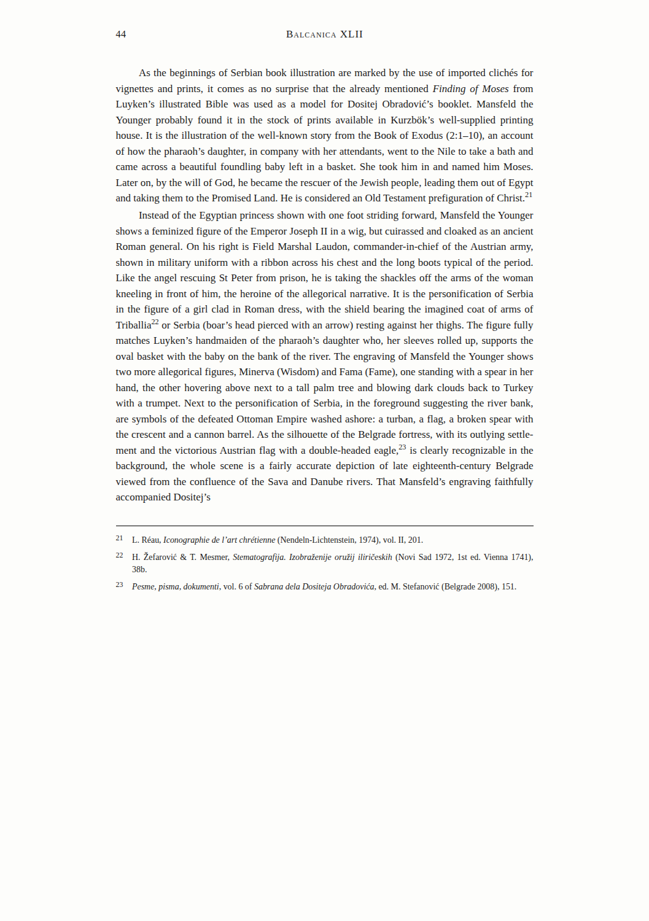44 Balcanica XLII 44
As the beginnings of Serbian book illustration are marked by the use of imported clichés for vignettes and prints, it comes as no surprise that the already mentioned Finding of Moses from Luyken’s illustrated Bible was used as a model for Dositej Obradović’s booklet. Mansfeld the Younger probably found it in the stock of prints available in Kurzbök’s well-supplied printing house. It is the illustration of the well-known story from the Book of Exodus (2:1–10), an account of how the pharaoh’s daughter, in company with her attendants, went to the Nile to take a bath and came across a beautiful foundling baby left in a basket. She took him in and named him Moses. Later on, by the will of God, he became the rescuer of the Jewish people, leading them out of Egypt and taking them to the Promised Land. He is considered an Old Testament prefiguration of Christ.21
Instead of the Egyptian princess shown with one foot striding forward, Mansfeld the Younger shows a feminized figure of the Emperor Joseph II in a wig, but cuirassed and cloaked as an ancient Roman general. On his right is Field Marshal Laudon, commander-in-chief of the Austrian army, shown in military uniform with a ribbon across his chest and the long boots typical of the period. Like the angel rescuing St Peter from prison, he is taking the shackles off the arms of the woman kneeling in front of him, the heroine of the allegorical narrative. It is the personification of Serbia in the figure of a girl clad in Roman dress, with the shield bearing the imagined coat of arms of Triballia22 or Serbia (boar’s head pierced with an arrow) resting against her thighs. The figure fully matches Luyken’s handmaiden of the pharaoh’s daughter who, her sleeves rolled up, supports the oval basket with the baby on the bank of the river. The engraving of Mansfeld the Younger shows two more allegorical figures, Minerva (Wisdom) and Fama (Fame), one standing with a spear in her hand, the other hovering above next to a tall palm tree and blowing dark clouds back to Turkey with a trumpet. Next to the personification of Serbia, in the foreground suggesting the river bank, are symbols of the defeated Ottoman Empire washed ashore: a turban, a flag, a broken spear with the crescent and a cannon barrel. As the silhouette of the Belgrade fortress, with its outlying settlement and the victorious Austrian flag with a double-headed eagle,23 is clearly recognizable in the background, the whole scene is a fairly accurate depiction of late eighteenth-century Belgrade viewed from the confluence of the Sava and Danube rivers. That Mansfeld’s engraving faithfully accompanied Dositej’s
21 L. Réau, Iconographie de l’art chrétienne (Nendeln-Lichtenstein, 1974), vol. II, 201.
22 H. Žefarović & T. Mesmer, Stematografija. Izobraženije oružij iliričeskih (Novi Sad 1972, 1st ed. Vienna 1741), 38b.
23 Pesme, pisma, dokumenti, vol. 6 of Sabrana dela Dositeja Obradovića, ed. M. Stefanović (Belgrade 2008), 151.